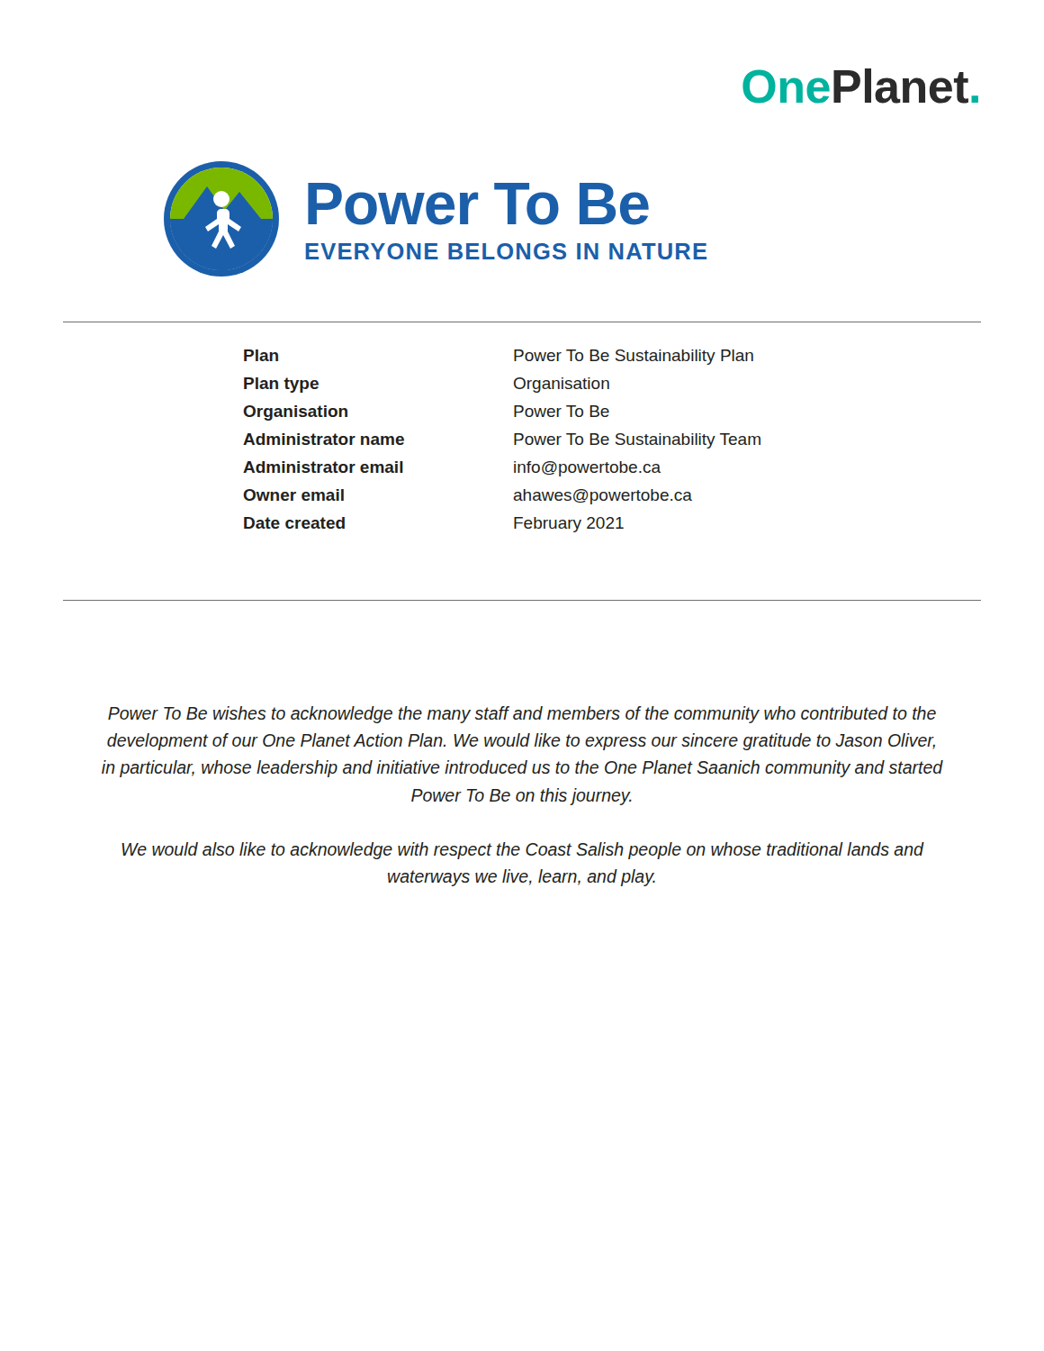One Planet.
Power To Be
EVERYONE BELONGS IN NATURE
Plan
Power To Be Sustainability Plan
Plan type
Organisation
Organisation
Power To Be
Administrator name
Power To Be Sustainability Team
Administrator email
info@powertobe.ca
Owner email
ahawes@powertobe.ca
Date created
February 2021
Power To Be wishes to acknowledge the many staff and members of the community who contributed to the development of our One Planet Action Plan. We would like to express our sincere gratitude to Jason Oliver, in particular, whose leadership and initiative introduced us to the One Planet Saanich community and started Power To Be on this journey.
We would also like to acknowledge with respect the Coast Salish people on whose traditional lands and waterways we live, learn, and play.